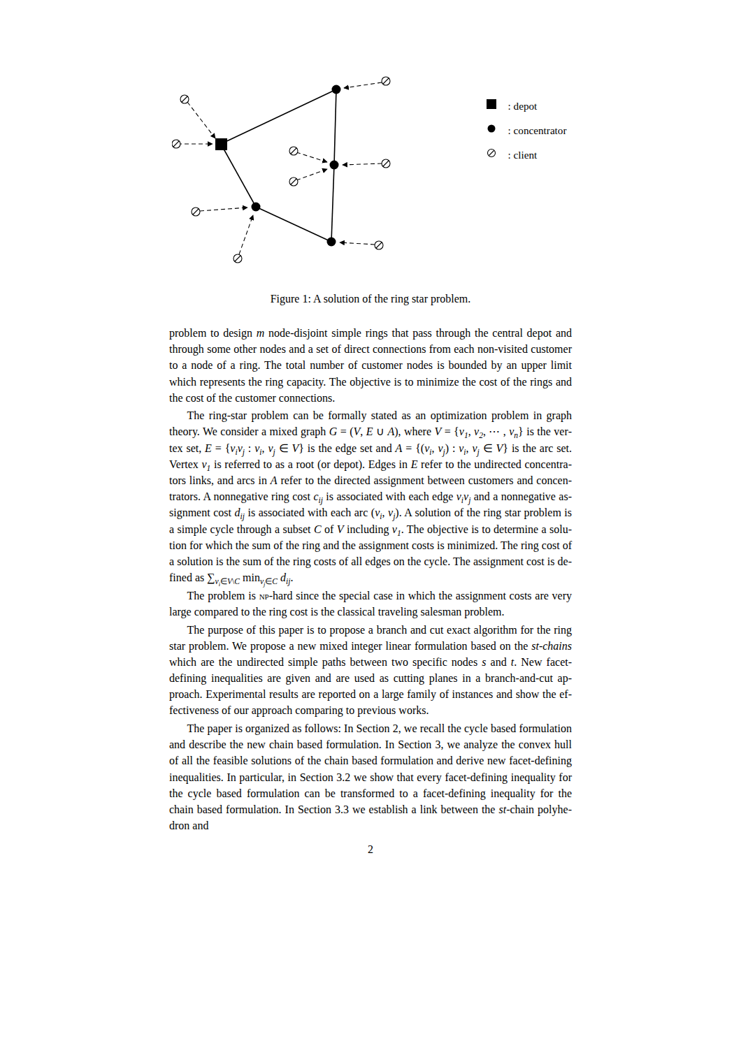A solution of the ring star problem
| | : depot |
| | : concentrator |
| | : client |
Figure 1: A solution of the ring star problem.
problem to design m node-disjoint simple rings that pass through the central depot and through some other nodes and a set of direct connections from each non-visited customer to a node of a ring. The total number of customer nodes is bounded by an upper limit which represents the ring capacity. The objective is to minimize the cost of the rings and the cost of the customer connections.
The ring-star problem can be formally stated as an optimization problem in graph theory. We consider a mixed graph G = (V, E ∪ A), where V = {v1, v2, ⋯ , vn} is the vertex set, E = {vivj : vi, vj ∈ V} is the edge set and A = {(vi, vj) : vi, vj ∈ V} is the arc set. Vertex v1 is referred to as a root (or depot). Edges in E refer to the undirected concentrators links, and arcs in A refer to the directed assignment between customers and concentrators. A nonnegative ring cost cij is associated with each edge vivj and a nonnegative assignment cost dij is associated with each arc (vi, vj). A solution of the ring star problem is a simple cycle through a subset C of V including v1. The objective is to determine a solution for which the sum of the ring and the assignment costs is minimized. The ring cost of a solution is the sum of the ring costs of all edges on the cycle. The assignment cost is defined as ∑vi∈V\C minvj∈C dij.
The problem is np-hard since the special case in which the assignment costs are very large compared to the ring cost is the classical traveling salesman problem.
The purpose of this paper is to propose a branch and cut exact algorithm for the ring star problem. We propose a new mixed integer linear formulation based on the st-chains which are the undirected simple paths between two specific nodes s and t. New facet-defining inequalities are given and are used as cutting planes in a branch-and-cut approach. Experimental results are reported on a large family of instances and show the effectiveness of our approach comparing to previous works.
The paper is organized as follows: In Section 2, we recall the cycle based formulation and describe the new chain based formulation. In Section 3, we analyze the convex hull of all the feasible solutions of the chain based formulation and derive new facet-defining inequalities. In particular, in Section 3.2 we show that every facet-defining inequality for the cycle based formulation can be transformed to a facet-defining inequality for the chain based formulation. In Section 3.3 we establish a link between the st-chain polyhedron and
2